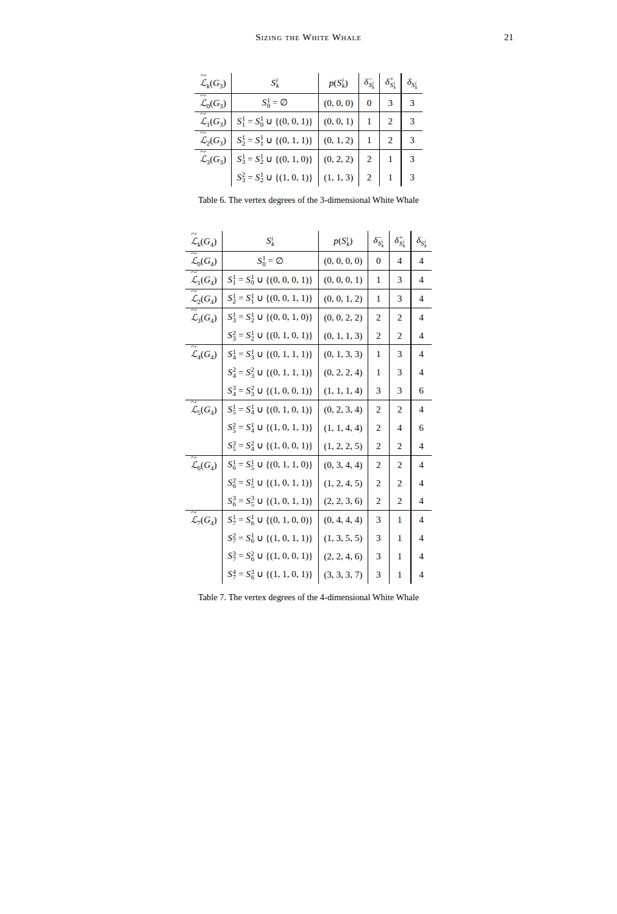Sizing the White Whale 21
Table 6. The vertex degrees of the 3-dimensional White Whale
| ~ ℒ k ( G 3 ) | S i k | p ( S i k ) | δ − S i k | δ + S i k | δ S i k |
| --- | --- | --- | --- | --- | --- |
| ~ ℒ 0 ( G 3 ) | S 1 0 = ∅ | (0, 0, 0) | 0 | 3 | 3 |
| ~ ℒ 1 ( G 3 ) | S 1 1 = S 1 0 ∪ {(0, 0, 1)} | (0, 0, 1) | 1 | 2 | 3 |
| ~ ℒ 2 ( G 3 ) | S 1 2 = S 1 1 ∪ {(0, 1, 1)} | (0, 1, 2) | 1 | 2 | 3 |
| ~ ℒ 3 ( G 3 ) | S 1 3 = S 1 2 ∪ {(0, 1, 0)} | (0, 2, 2) | 2 | 1 | 3 |
| | S 2 3 = S 1 2 ∪ {(1, 0, 1)} | (1, 1, 3) | 2 | 1 | 3 |
Table 7. The vertex degrees of the 4-dimensional White Whale
| ~ ℒ k ( G 4 ) | S i k | p ( S i k ) | δ − S i k | δ + S i k | δ S i k |
| --- | --- | --- | --- | --- | --- |
| ~ ℒ 0 ( G 4 ) | S 1 0 = ∅ | (0, 0, 0, 0) | 0 | 4 | 4 |
| ~ ℒ 1 ( G 4 ) | S 1 1 = S 1 0 ∪ {(0, 0, 0, 1)} | (0, 0, 0, 1) | 1 | 3 | 4 |
| ~ ℒ 2 ( G 4 ) | S 1 2 = S 1 1 ∪ {(0, 0, 1, 1)} | (0, 0, 1, 2) | 1 | 3 | 4 |
| ~ ℒ 3 ( G 4 ) | S 1 3 = S 1 2 ∪ {(0, 0, 1, 0)} | (0, 0, 2, 2) | 2 | 2 | 4 |
| | S 2 3 = S 1 2 ∪ {(0, 1, 0, 1)} | (0, 1, 1, 3) | 2 | 2 | 4 |
| ~ ℒ 4 ( G 4 ) | S 1 4 = S 1 3 ∪ {(0, 1, 1, 1)} | (0, 1, 3, 3) | 1 | 3 | 4 |
| | S 2 4 = S 2 3 ∪ {(0, 1, 1, 1)} | (0, 2, 2, 4) | 1 | 3 | 4 |
| | S 3 4 = S 2 3 ∪ {(1, 0, 0, 1)} | (1, 1, 1, 4) | 3 | 3 | 6 |
| ~ ℒ 5 ( G 4 ) | S 1 5 = S 1 4 ∪ {(0, 1, 0, 1)} | (0, 2, 3, 4) | 2 | 2 | 4 |
| | S 2 5 = S 1 4 ∪ {(1, 0, 1, 1)} | (1, 1, 4, 4) | 2 | 4 | 6 |
| | S 3 5 = S 2 4 ∪ {(1, 0, 0, 1)} | (1, 2, 2, 5) | 2 | 2 | 4 |
| ~ ℒ 6 ( G 4 ) | S 1 6 = S 1 5 ∪ {(0, 1, 1, 0)} | (0, 3, 4, 4) | 2 | 2 | 4 |
| | S 2 6 = S 1 5 ∪ {(1, 0, 1, 1)} | (1, 2, 4, 5) | 2 | 2 | 4 |
| | S 3 6 = S 3 5 ∪ {(1, 0, 1, 1)} | (2, 2, 3, 6) | 2 | 2 | 4 |
| ~ ℒ 7 ( G 4 ) | S 1 7 = S 1 6 ∪ {(0, 1, 0, 0)} | (0, 4, 4, 4) | 3 | 1 | 4 |
| | S 2 7 = S 1 6 ∪ {(1, 0, 1, 1)} | (1, 3, 5, 5) | 3 | 1 | 4 |
| | S 3 7 = S 2 6 ∪ {(1, 0, 0, 1)} | (2, 2, 4, 6) | 3 | 1 | 4 |
| | S 4 7 = S 3 6 ∪ {(1, 1, 0, 1)} | (3, 3, 3, 7) | 3 | 1 | 4 |